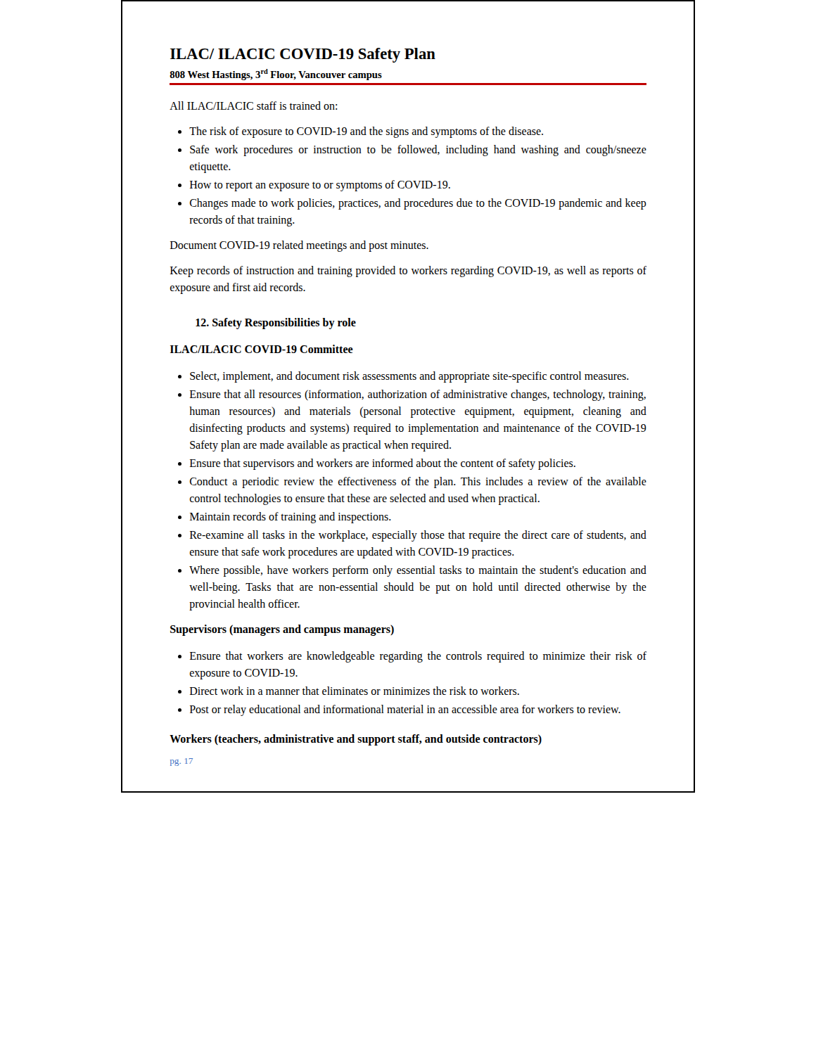ILAC/ ILACIC COVID-19 Safety Plan
808 West Hastings, 3rd Floor, Vancouver campus
All ILAC/ILACIC staff is trained on:
The risk of exposure to COVID-19 and the signs and symptoms of the disease.
Safe work procedures or instruction to be followed, including hand washing and cough/sneeze etiquette.
How to report an exposure to or symptoms of COVID-19.
Changes made to work policies, practices, and procedures due to the COVID-19 pandemic and keep records of that training.
Document COVID-19 related meetings and post minutes.
Keep records of instruction and training provided to workers regarding COVID-19, as well as reports of exposure and first aid records.
12. Safety Responsibilities by role
ILAC/ILACIC COVID-19 Committee
Select, implement, and document risk assessments and appropriate site-specific control measures.
Ensure that all resources (information, authorization of administrative changes, technology, training, human resources) and materials (personal protective equipment, equipment, cleaning and disinfecting products and systems) required to implementation and maintenance of the COVID-19 Safety plan are made available as practical when required.
Ensure that supervisors and workers are informed about the content of safety policies.
Conduct a periodic review the effectiveness of the plan. This includes a review of the available control technologies to ensure that these are selected and used when practical.
Maintain records of training and inspections.
Re-examine all tasks in the workplace, especially those that require the direct care of students, and ensure that safe work procedures are updated with COVID-19 practices.
Where possible, have workers perform only essential tasks to maintain the student's education and well-being. Tasks that are non-essential should be put on hold until directed otherwise by the provincial health officer.
Supervisors (managers and campus managers)
Ensure that workers are knowledgeable regarding the controls required to minimize their risk of exposure to COVID-19.
Direct work in a manner that eliminates or minimizes the risk to workers.
Post or relay educational and informational material in an accessible area for workers to review.
Workers (teachers, administrative and support staff, and outside contractors)
pg. 17